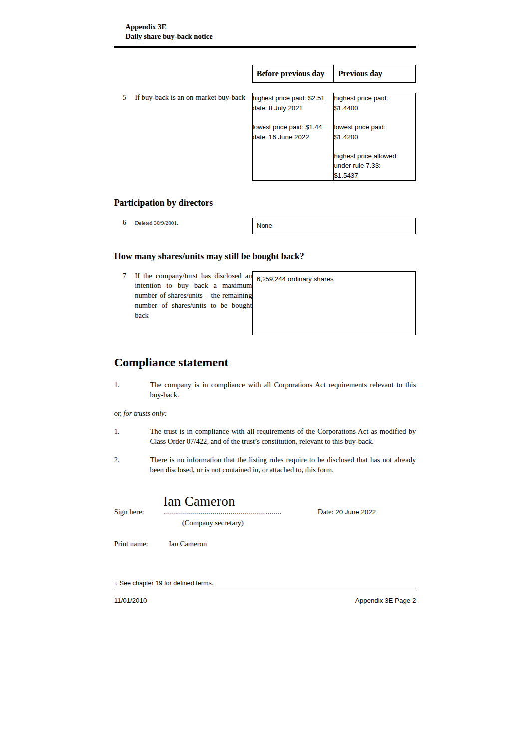Appendix 3E
Daily share buy-back notice
| | | / Before previous day / Previous day / / --- / --- / |
| 5 | If buy-back is an on-market buy-back | / highest price paid: $2.51 date: 8 July 2021 lowest price paid: $1.44 date: 16 June 2022 / highest price paid: $1.4400 lowest price paid: $1.4200 highest price allowed under rule 7.33: $1.5437 / |
Participation by directors
| 6 | Deleted 30/9/2001. | None |
How many shares/units may still be bought back?
| 7 | If the company/trust has disclosed an intention to buy back a maximum number of shares/units – the remaining number of shares/units to be bought back | 6,259,244 ordinary shares |
Compliance statement
1. The company is in compliance with all Corporations Act requirements relevant to this buy-back.
or, for trusts only:
1. The trust is in compliance with all requirements of the Corporations Act as modified by Class Order 07/422, and of the trust’s constitution, relevant to this buy-back.
2. There is no information that the listing rules require to be disclosed that has not already been disclosed, or is not contained in, or attached to, this form.
Ian Cameron
Sign here:
............................................................
Date: 20 June 2022
(Company secretary)
Print name:Ian Cameron
+ See chapter 19 for defined terms.
11/01/2010
Appendix 3E Page 2